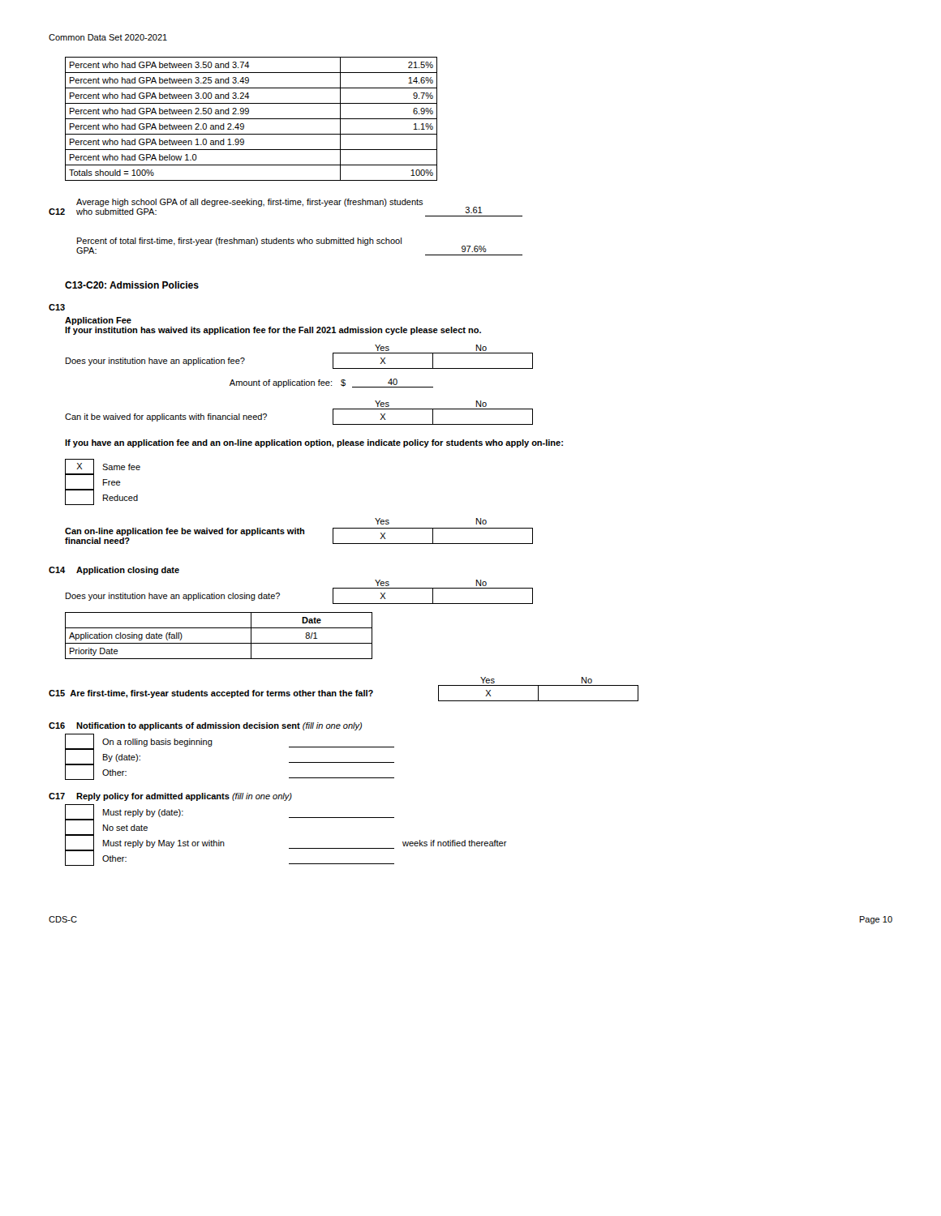Common Data Set 2020-2021
| Percent who had GPA between 3.50 and 3.74 | 21.5% |
| Percent who had GPA between 3.25 and 3.49 | 14.6% |
| Percent who had GPA between 3.00 and 3.24 | 9.7% |
| Percent who had GPA between 2.50 and 2.99 | 6.9% |
| Percent who had GPA between 2.0 and 2.49 | 1.1% |
| Percent who had GPA between 1.0 and 1.99 | |
| Percent who had GPA below 1.0 | |
| Totals should = 100% | 100% |
C12
Average high school GPA of all degree-seeking, first-time, first-year (freshman) students who submitted GPA:
3.61
Percent of total first-time, first-year (freshman) students who submitted high school GPA:
97.6%
C13-C20: Admission Policies
C13
Application Fee
If your institution has waived its application fee for the Fall 2021 admission cycle please select no.
Yes No
Does your institution have an application fee?
| X | |
Amount of application fee:
$
40
Yes No
Can it be waived for applicants with financial need?
| X | |
If you have an application fee and an on-line application option, please indicate policy for students who apply on-line:
Same fee
Free
Reduced
Yes No
Can on-line application fee be waived for applicants with financial need?
| X | |
C14
Application closing date
Yes No
Does your institution have an application closing date?
| X | |
| | Date |
| Application closing date (fall) | 8/1 |
| Priority Date | |
Yes No
C15 Are first-time, first-year students accepted for terms other than the fall?
| X | |
C16
Notification to applicants of admission decision sent (fill in one only)
On a rolling basis beginning
By (date):
Other:
C17
Reply policy for admitted applicants (fill in one only)
Must reply by (date):
No set date
Must reply by May 1st or within
weeks if notified thereafter
Other:
CDS-C
Page 10